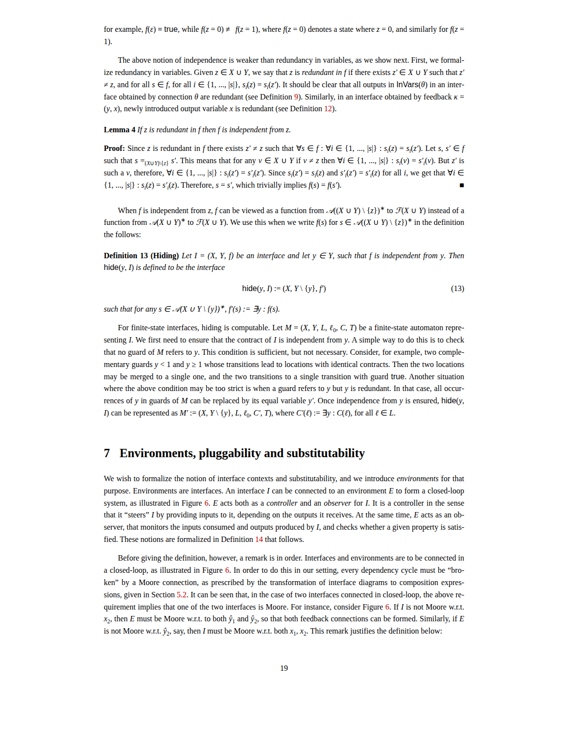for example, f(ε) ≡ true, while f(z = 0) ≢ f(z = 1), where f(z = 0) denotes a state where z = 0, and similarly for f(z = 1).
The above notion of independence is weaker than redundancy in variables, as we show next. First, we formalize redundancy in variables. Given z ∈ X ∪ Y, we say that z is redundant in f if there exists z′ ∈ X ∪ Y such that z′ ≠ z, and for all s ∈ f, for all i ∈ {1, ..., |s|}, si(z) = si(z′). It should be clear that all outputs in InVars(θ) in an interface obtained by connection θ are redundant (see Definition 9). Similarly, in an interface obtained by feedback κ = (y, x), newly introduced output variable x is redundant (see Definition 12).
Lemma 4 If z is redundant in f then f is independent from z.
Proof: Since z is redundant in f there exists z′ ≠ z such that ∀s ∈ f : ∀i ∈ {1, ..., |s|} : si(z) = si(z′). Let s, s′ ∈ f such that s =(X∪Y)\{z} s′. This means that for any v ∈ X ∪ Y if v ≠ z then ∀i ∈ {1, ..., |s|} : si(v) = s′i(v). But z′ is such a v, therefore, ∀i ∈ {1, ..., |s|} : si(z′) = s′i(z′). Since si(z′) = si(z) and s′i(z′) = s′i(z) for all i, we get that ∀i ∈ {1, ..., |s|} : si(z) = s′i(z). Therefore, s = s′, which trivially implies f(s) = f(s′). ■
When f is independent from z, f can be viewed as a function from 𝒜((X ∪ Y) \ {z})∗ to ℱ(X ∪ Y) instead of a function from 𝒜(X ∪ Y)∗ to ℱ(X ∪ Y). We use this when we write f(s) for s ∈ 𝒜((X ∪ Y) \ {z})∗ in the definition the follows:
Definition 13 (Hiding) Let I = (X, Y, f) be an interface and let y ∈ Y, such that f is independent from y. Then hide(y, I) is defined to be the interface
hide(y, I) := (X, Y \ {y}, f′) (13)
such that for any s ∈ 𝒜(X ∪ Y \ {y})∗, f′(s) := ∃y : f(s).
For finite-state interfaces, hiding is computable. Let M = (X, Y, L, ℓ0, C, T) be a finite-state automaton representing I. We first need to ensure that the contract of I is independent from y. A simple way to do this is to check that no guard of M refers to y. This condition is sufficient, but not necessary. Consider, for example, two complementary guards y < 1 and y ≥ 1 whose transitions lead to locations with identical contracts. Then the two locations may be merged to a single one, and the two transitions to a single transition with guard true. Another situation where the above condition may be too strict is when a guard refers to y but y is redundant. In that case, all occurrences of y in guards of M can be replaced by its equal variable y′. Once independence from y is ensured, hide(y, I) can be represented as M′ := (X, Y \ {y}, L, ℓ0, C′, T), where C′(ℓ) := ∃y : C(ℓ), for all ℓ ∈ L.
7 Environments, pluggability and substitutability
We wish to formalize the notion of interface contexts and substitutability, and we introduce environments for that purpose. Environments are interfaces. An interface I can be connected to an environment E to form a closed-loop system, as illustrated in Figure 6. E acts both as a controller and an observer for I. It is a controller in the sense that it “steers” I by providing inputs to it, depending on the outputs it receives. At the same time, E acts as an observer, that monitors the inputs consumed and outputs produced by I, and checks whether a given property is satisfied. These notions are formalized in Definition 14 that follows.
Before giving the definition, however, a remark is in order. Interfaces and environments are to be connected in a closed-loop, as illustrated in Figure 6. In order to do this in our setting, every dependency cycle must be “broken” by a Moore connection, as prescribed by the transformation of interface diagrams to composition expressions, given in Section 5.2. It can be seen that, in the case of two interfaces connected in closed-loop, the above requirement implies that one of the two interfaces is Moore. For instance, consider Figure 6. If I is not Moore w.r.t. x2, then E must be Moore w.r.t. to both ŷ1 and ŷ2, so that both feedback connections can be formed. Similarly, if E is not Moore w.r.t. ŷ2, say, then I must be Moore w.r.t. both x1, x2. This remark justifies the definition below:
19